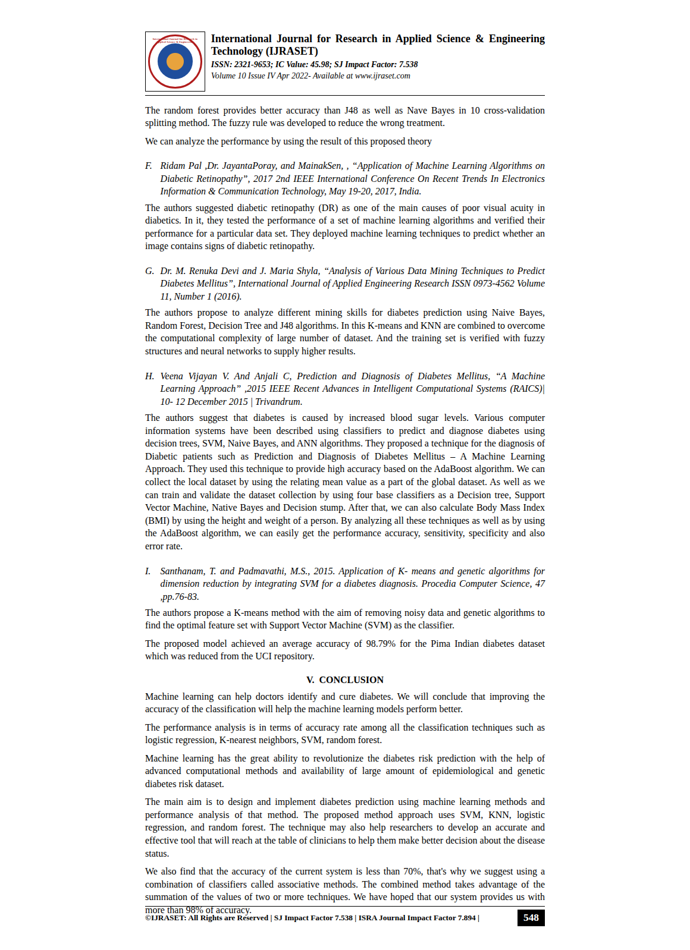International Journal for Research in Applied Science & Engineering
International Journal for Research in Applied Science & Engineering Technology (IJRASET)
ISSN: 2321-9653; IC Value: 45.98; SJ Impact Factor: 7.538
Volume 10 Issue IV Apr 2022- Available at www.ijraset.com
The random forest provides better accuracy than J48 as well as Nave Bayes in 10 cross-validation splitting method. The fuzzy rule was developed to reduce the wrong treatment.
We can analyze the performance by using the result of this proposed theory
F. Ridam Pal ,Dr. JayantaPoray, and MainakSen, , “Application of Machine Learning Algorithms on Diabetic Retinopathy”, 2017 2nd IEEE International Conference On Recent Trends In Electronics Information & Communication Technology, May 19-20, 2017, India.
The authors suggested diabetic retinopathy (DR) as one of the main causes of poor visual acuity in diabetics. In it, they tested the performance of a set of machine learning algorithms and verified their performance for a particular data set. They deployed machine learning techniques to predict whether an image contains signs of diabetic retinopathy.
G. Dr. M. Renuka Devi and J. Maria Shyla, “Analysis of Various Data Mining Techniques to Predict Diabetes Mellitus”, International Journal of Applied Engineering Research ISSN 0973-4562 Volume 11, Number 1 (2016).
The authors propose to analyze different mining skills for diabetes prediction using Naive Bayes, Random Forest, Decision Tree and J48 algorithms. In this K-means and KNN are combined to overcome the computational complexity of large number of dataset. And the training set is verified with fuzzy structures and neural networks to supply higher results.
H. Veena Vijayan V. And Anjali C, Prediction and Diagnosis of Diabetes Mellitus, “A Machine Learning Approach” ,2015 IEEE Recent Advances in Intelligent Computational Systems (RAICS)| 10- 12 December 2015 | Trivandrum.
The authors suggest that diabetes is caused by increased blood sugar levels. Various computer information systems have been described using classifiers to predict and diagnose diabetes using decision trees, SVM, Naive Bayes, and ANN algorithms. They proposed a technique for the diagnosis of Diabetic patients such as Prediction and Diagnosis of Diabetes Mellitus – A Machine Learning Approach. They used this technique to provide high accuracy based on the AdaBoost algorithm. We can collect the local dataset by using the relating mean value as a part of the global dataset. As well as we can train and validate the dataset collection by using four base classifiers as a Decision tree, Support Vector Machine, Native Bayes and Decision stump. After that, we can also calculate Body Mass Index (BMI) by using the height and weight of a person. By analyzing all these techniques as well as by using the AdaBoost algorithm, we can easily get the performance accuracy, sensitivity, specificity and also error rate.
I. Santhanam, T. and Padmavathi, M.S., 2015. Application of K- means and genetic algorithms for dimension reduction by integrating SVM for a diabetes diagnosis. Procedia Computer Science, 47 ,pp.76-83.
The authors propose a K-means method with the aim of removing noisy data and genetic algorithms to find the optimal feature set with Support Vector Machine (SVM) as the classifier.
The proposed model achieved an average accuracy of 98.79% for the Pima Indian diabetes dataset which was reduced from the UCI repository.
V. CONCLUSION
Machine learning can help doctors identify and cure diabetes. We will conclude that improving the accuracy of the classification will help the machine learning models perform better.
The performance analysis is in terms of accuracy rate among all the classification techniques such as logistic regression, K-nearest neighbors, SVM, random forest.
Machine learning has the great ability to revolutionize the diabetes risk prediction with the help of advanced computational methods and availability of large amount of epidemiological and genetic diabetes risk dataset.
The main aim is to design and implement diabetes prediction using machine learning methods and performance analysis of that method. The proposed method approach uses SVM, KNN, logistic regression, and random forest. The technique may also help researchers to develop an accurate and effective tool that will reach at the table of clinicians to help them make better decision about the disease status.
We also find that the accuracy of the current system is less than 70%, that's why we suggest using a combination of classifiers called associative methods. The combined method takes advantage of the summation of the values of two or more techniques. We have hoped that our system provides us with more than 98% of accuracy.
©IJRASET: All Rights are Reserved | SJ Impact Factor 7.538 | ISRA Journal Impact Factor 7.894 |
548